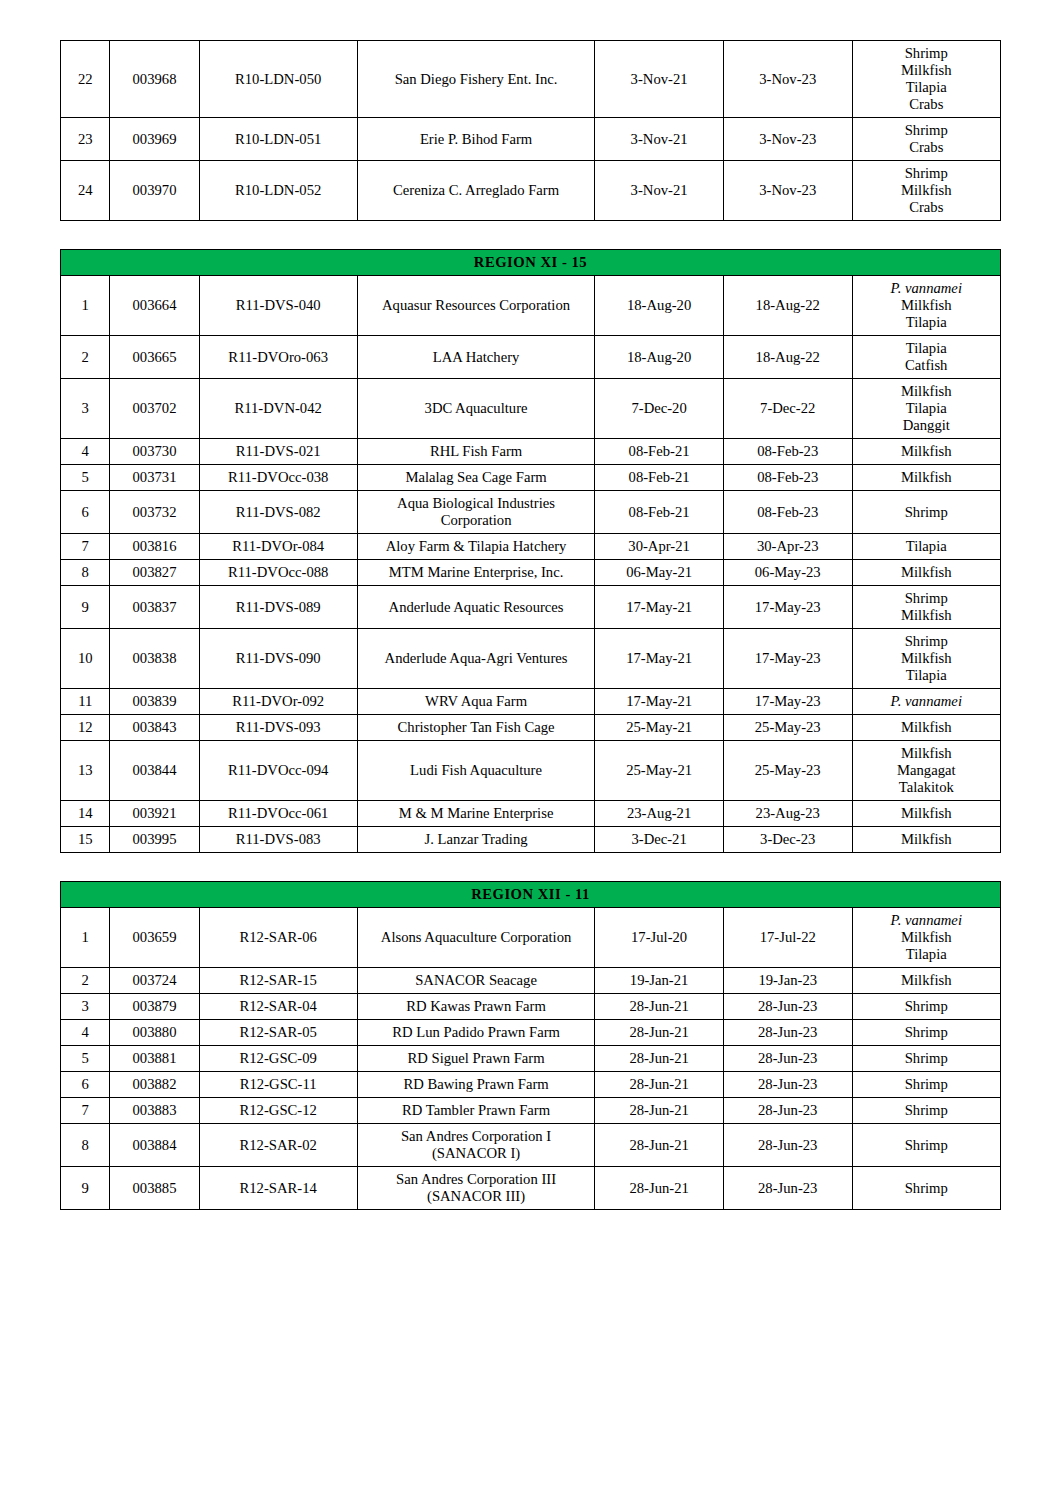| 22 | 003968 | R10-LDN-050 | San Diego Fishery Ent. Inc. | 3-Nov-21 | 3-Nov-23 | Shrimp Milkfish Tilapia Crabs |
| 23 | 003969 | R10-LDN-051 | Erie P. Bihod Farm | 3-Nov-21 | 3-Nov-23 | Shrimp Crabs |
| 24 | 003970 | R10-LDN-052 | Cereniza C. Arreglado Farm | 3-Nov-21 | 3-Nov-23 | Shrimp Milkfish Crabs |
| REGION XI - 15 |
| 1 | 003664 | R11-DVS-040 | Aquasur Resources Corporation | 18-Aug-20 | 18-Aug-22 | P. vannamei Milkfish Tilapia |
| 2 | 003665 | R11-DVOro-063 | LAA Hatchery | 18-Aug-20 | 18-Aug-22 | Tilapia Catfish |
| 3 | 003702 | R11-DVN-042 | 3DC Aquaculture | 7-Dec-20 | 7-Dec-22 | Milkfish Tilapia Danggit |
| 4 | 003730 | R11-DVS-021 | RHL Fish Farm | 08-Feb-21 | 08-Feb-23 | Milkfish |
| 5 | 003731 | R11-DVOcc-038 | Malalag Sea Cage Farm | 08-Feb-21 | 08-Feb-23 | Milkfish |
| 6 | 003732 | R11-DVS-082 | Aqua Biological Industries Corporation | 08-Feb-21 | 08-Feb-23 | Shrimp |
| 7 | 003816 | R11-DVOr-084 | Aloy Farm & Tilapia Hatchery | 30-Apr-21 | 30-Apr-23 | Tilapia |
| 8 | 003827 | R11-DVOcc-088 | MTM Marine Enterprise, Inc. | 06-May-21 | 06-May-23 | Milkfish |
| 9 | 003837 | R11-DVS-089 | Anderlude Aquatic Resources | 17-May-21 | 17-May-23 | Shrimp Milkfish |
| 10 | 003838 | R11-DVS-090 | Anderlude Aqua-Agri Ventures | 17-May-21 | 17-May-23 | Shrimp Milkfish Tilapia |
| 11 | 003839 | R11-DVOr-092 | WRV Aqua Farm | 17-May-21 | 17-May-23 | P. vannamei |
| 12 | 003843 | R11-DVS-093 | Christopher Tan Fish Cage | 25-May-21 | 25-May-23 | Milkfish |
| 13 | 003844 | R11-DVOcc-094 | Ludi Fish Aquaculture | 25-May-21 | 25-May-23 | Milkfish Mangagat Talakitok |
| 14 | 003921 | R11-DVOcc-061 | M & M Marine Enterprise | 23-Aug-21 | 23-Aug-23 | Milkfish |
| 15 | 003995 | R11-DVS-083 | J. Lanzar Trading | 3-Dec-21 | 3-Dec-23 | Milkfish |
| REGION XII - 11 |
| 1 | 003659 | R12-SAR-06 | Alsons Aquaculture Corporation | 17-Jul-20 | 17-Jul-22 | P. vannamei Milkfish Tilapia |
| 2 | 003724 | R12-SAR-15 | SANACOR Seacage | 19-Jan-21 | 19-Jan-23 | Milkfish |
| 3 | 003879 | R12-SAR-04 | RD Kawas Prawn Farm | 28-Jun-21 | 28-Jun-23 | Shrimp |
| 4 | 003880 | R12-SAR-05 | RD Lun Padido Prawn Farm | 28-Jun-21 | 28-Jun-23 | Shrimp |
| 5 | 003881 | R12-GSC-09 | RD Siguel Prawn Farm | 28-Jun-21 | 28-Jun-23 | Shrimp |
| 6 | 003882 | R12-GSC-11 | RD Bawing Prawn Farm | 28-Jun-21 | 28-Jun-23 | Shrimp |
| 7 | 003883 | R12-GSC-12 | RD Tambler Prawn Farm | 28-Jun-21 | 28-Jun-23 | Shrimp |
| 8 | 003884 | R12-SAR-02 | San Andres Corporation I (SANACOR I) | 28-Jun-21 | 28-Jun-23 | Shrimp |
| 9 | 003885 | R12-SAR-14 | San Andres Corporation III (SANACOR III) | 28-Jun-21 | 28-Jun-23 | Shrimp |